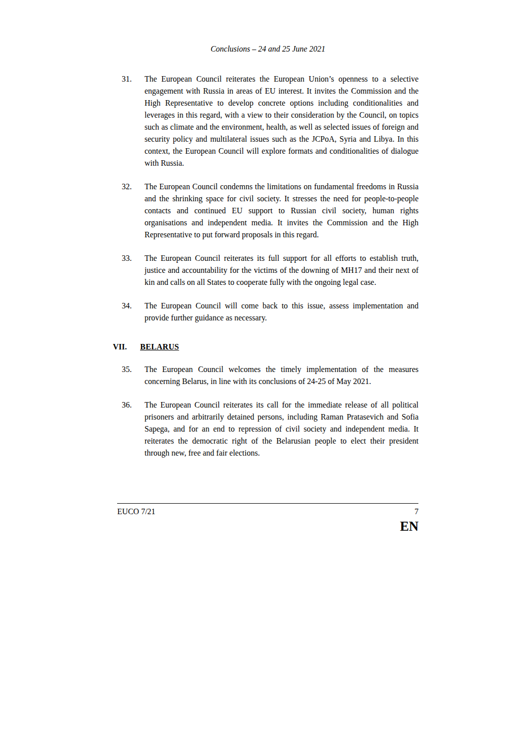Conclusions – 24 and 25 June 2021
31. The European Council reiterates the European Union’s openness to a selective engagement with Russia in areas of EU interest. It invites the Commission and the High Representative to develop concrete options including conditionalities and leverages in this regard, with a view to their consideration by the Council, on topics such as climate and the environment, health, as well as selected issues of foreign and security policy and multilateral issues such as the JCPoA, Syria and Libya. In this context, the European Council will explore formats and conditionalities of dialogue with Russia.
32. The European Council condemns the limitations on fundamental freedoms in Russia and the shrinking space for civil society. It stresses the need for people-to-people contacts and continued EU support to Russian civil society, human rights organisations and independent media. It invites the Commission and the High Representative to put forward proposals in this regard.
33. The European Council reiterates its full support for all efforts to establish truth, justice and accountability for the victims of the downing of MH17 and their next of kin and calls on all States to cooperate fully with the ongoing legal case.
34. The European Council will come back to this issue, assess implementation and provide further guidance as necessary.
VII. BELARUS
35. The European Council welcomes the timely implementation of the measures concerning Belarus, in line with its conclusions of 24-25 of May 2021.
36. The European Council reiterates its call for the immediate release of all political prisoners and arbitrarily detained persons, including Raman Pratasevich and Sofia Sapega, and for an end to repression of civil society and independent media. It reiterates the democratic right of the Belarusian people to elect their president through new, free and fair elections.
EUCO 7/21
7 EN